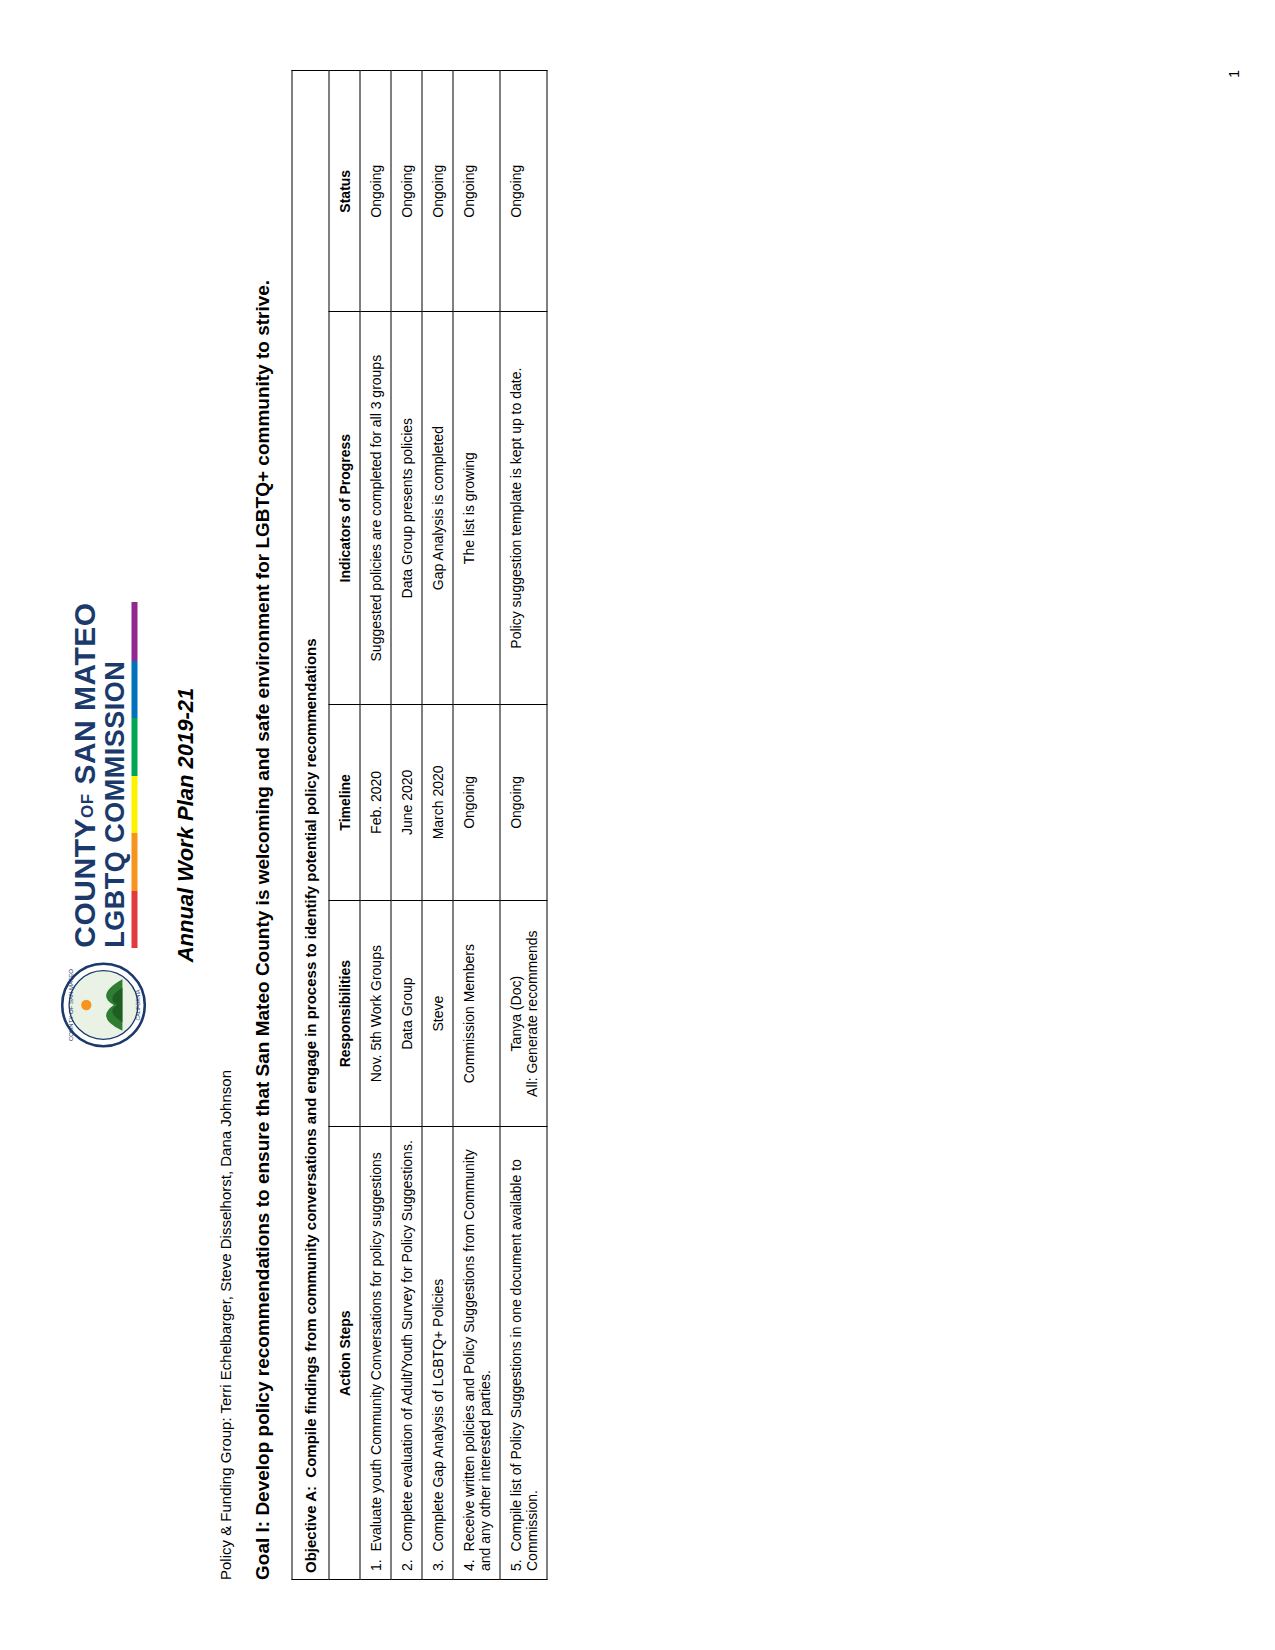COUNTY OF SAN MATEO CALIFORNIA
COUNTYOF SAN MATEO
LGBTQ COMMISSION
Annual Work Plan 2019-21
Policy & Funding Group: Terri Echelbarger, Steve Disselhorst, Dana Johnson
Goal I: Develop policy recommendations to ensure that San Mateo County is welcoming and safe environment for LGBTQ+ community to strive.
Objective A: Compile findings from community conversations and engage in process to identify potential policy recommendations
| Action Steps | Responsibilities | Timeline | Indicators of Progress | Status |
| --- | --- | --- | --- | --- |
| 1. Evaluate youth Community Conversations for policy suggestions | Nov. 5th Work Groups | Feb. 2020 | Suggested policies are completed for all 3 groups | Ongoing |
| 2. Complete evaluation of Adult/Youth Survey for Policy Suggestions. | Data Group | June 2020 | Data Group presents policies | Ongoing |
| 3. Complete Gap Analysis of LGBTQ+ Policies | Steve | March 2020 | Gap Analysis is completed | Ongoing |
| 4. Receive written policies and Policy Suggestions from Community and any other interested parties. | Commission Members | Ongoing | The list is growing | Ongoing |
| 5. Compile list of Policy Suggestions in one document available to Commission. | Tanya (Doc) All: Generate recommends | Ongoing | Policy suggestion template is kept up to date. | Ongoing |
1